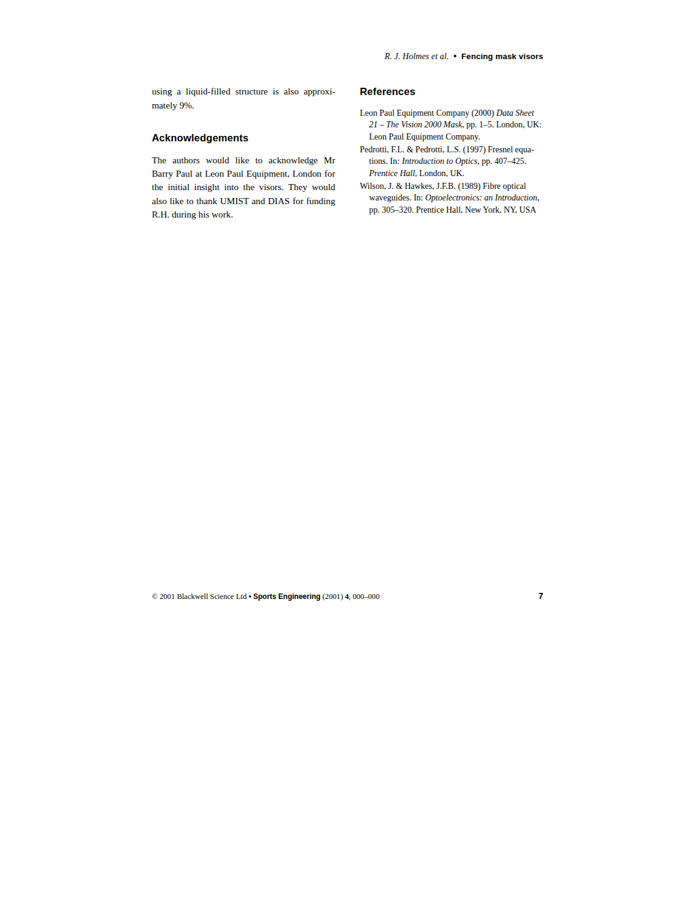R. J. Holmes et al. • Fencing mask visors
using a liquid-filled structure is also approximately 9%.
Acknowledgements
The authors would like to acknowledge Mr Barry Paul at Leon Paul Equipment, London for the initial insight into the visors. They would also like to thank UMIST and DIAS for funding R.H. during his work.
References
Leon Paul Equipment Company (2000) Data Sheet 21 – The Vision 2000 Mask, pp. 1–5. London, UK: Leon Paul Equipment Company.
Pedrotti, F.L. & Pedrotti, L.S. (1997) Fresnel equations. In: Introduction to Optics, pp. 407–425. Prentice Hall, London, UK.
Wilson, J. & Hawkes, J.F.B. (1989) Fibre optical waveguides. In: Optoelectronics: an Introduction, pp. 305–320. Prentice Hall, New York, NY, USA
© 2001 Blackwell Science Ltd • Sports Engineering (2001) 4, 000–000
7